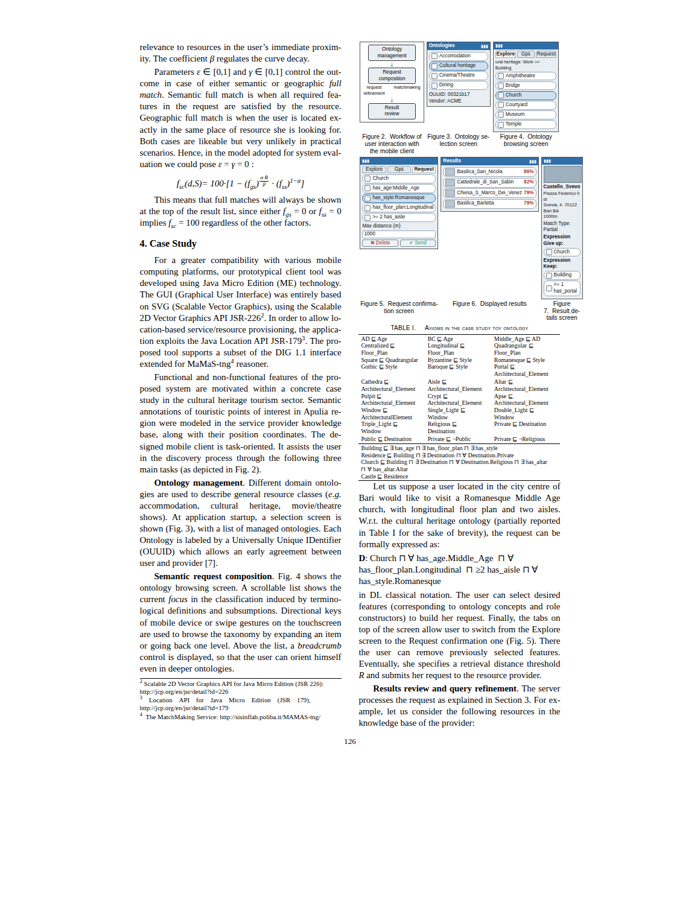relevance to resources in the user’s immediate proximity. The coefficient β regulates the curve decay.
Parameters ε ∈ [0,1] and γ ∈ [0,1] control the outcome in case of either semantic or geographic full match. Semantic full match is when all required features in the request are satisfied by the resource. Geographic full match is when the user is located exactly in the same place of resource she is looking for. Both cases are likeable but very unlikely in practical scenarios. Hence, in the model adopted for system evaluation we could pose ε = γ = 0 :
fsc(d,S)= 100·[1 − (fgs)α R β · (fss)1−α]
This means that full matches will always be shown at the top of the result list, since either fgs = 0 or fss = 0 implies fsc = 100 regardless of the other factors.
4. Case Study
For a greater compatibility with various mobile computing platforms, our prototypical client tool was developed using Java Micro Edition (ME) technology. The GUI (Graphical User Interface) was entirely based on SVG (Scalable Vector Graphics), using the Scalable 2D Vector Graphics API JSR-2262. In order to allow location-based service/resource provisioning, the application exploits the Java Location API JSR-1793. The proposed tool supports a subset of the DIG 1.1 interface extended for MaMaS-tng4 reasoner.
Functional and non-functional features of the proposed system are motivated within a concrete case study in the cultural heritage tourism sector. Semantic annotations of touristic points of interest in Apulia region were modeled in the service provider knowledge base, along with their position coordinates. The designed mobile client is task-oriented. It assists the user in the discovery process through the following three main tasks (as depicted in Fig. 2).
Ontology management. Different domain ontologies are used to describe general resource classes (e.g. accommodation, cultural heritage, movie/theatre shows). At application startup, a selection screen is shown (Fig. 3), with a list of managed ontologies. Each Ontology is labeled by a Universally Unique IDentifier (OUUID) which allows an early agreement between user and provider [7].
Semantic request composition. Fig. 4 shows the ontology browsing screen. A scrollable list shows the current focus in the classification induced by terminological definitions and subsumptions. Directional keys of mobile device or swipe gestures on the touchscreen are used to browse the taxonomy by expanding an item or going back one level. Above the list, a breadcrumb control is displayed, so that the user can orient himself even in deeper ontologies.
2 Scalable 2D Vector Graphics API for Java Micro Edition (JSR 226): http://jcp.org/en/jsr/detail?id=226
3 Location API for Java Micro Edition (JSR 179), http://jcp.org/en/jsr/detail?id=179
4 The MatchMaking Service: http://sisinflab.poliba.it/MAMAS-tng/
| Ontology management ↓ Request composition request refinement matchmaking ↓ Result review | Ontologies ▮▮▮ Accomodation Cultural heritage Cinema/Theatre Dining OUUID: 00321b17 Vendor: ACME | ▮▮▮ Explore Gps Request ural heritage: Work >> Building Amphitheatre Bridge Church Courtyard Museum Temple |
| Figure 2. Workflow of user interaction with the mobile client | Figure 3. Ontology selection screen | Figure 4. Ontology browsing screen |
| ▮▮▮ Explore Gps Request Church has_age:Middle_Age has_style:Romanesque has_floor_plan:Longitudinal >= 2 has_aisle Max distance (m) 1000 ✖ Delete ✔ Send | Results ▮▮▮ Basilica_San_Nicola 86% Cattedrale_di_San_Sabin 82% Chiesa_S_Marco_Dei_Venez 79% Basilica_Barletta 79% | ▮▮▮ Castello_Svevo Piazza Federico II di Svevia, 4. 70122 Bari BA 1000m Match Type: Partial Expression Give up: Church Expression Keep: Building >= 1 has_portal |
| Figure 5. Request confirmation screen | Figure 6. Displayed results | Figure 7. Result details screen |
TABLE I. Axioms in the case study toy ontology
| AD ⊑ Age Centralized ⊑ Floor_Plan Square ⊑ Quadrangular Gothic ⊑ Style | BC ⊑ Age Longitudinal ⊑ Floor_Plan Byzantine ⊑ Style Baroque ⊑ Style | Middle_Age ⊑ AD Quadrangular ⊑ Floor_Plan Romanesque ⊑ Style Portal ⊑ Architectural_Element |
| Cathedra ⊑ Architectural_Element Pulpit ⊑ Architectural_Element Window ⊑ ArchitecturalElement Triple_Light ⊑ Window | Aisle ⊑ Architectural_Element Crypt ⊑ Architectural_Element Single_Light ⊑ Window Religious ⊑ Destination | Altar ⊑ Architectural_Element Apse ⊑ Architectural_Element Double_Light ⊑ Window Private ⊑ Destination |
| Public ⊑ Destination | Private ⊑ ¬Public | Private ⊑ ¬Religious |
| Building ⊑ ∃ has_age ⊓ ∃ has_floor_plan ⊓ ∃ has_style Residence ⊑ Building ⊓ ∃ Destination ⊓ ∀ Destination.Private Church ⊑ Building ⊓ ∃ Destination ⊓ ∀ Destination.Religious ⊓ ∃ has_altar ⊓ ∀ has_altar.Altar Castle ⊑ Residence |
Let us suppose a user located in the city centre of Bari would like to visit a Romanesque Middle Age church, with longitudinal floor plan and two aisles. W.r.t. the cultural heritage ontology (partially reported in Table I for the sake of brevity), the request can be formally expressed as:
D: Church ⊓ ∀ has_age.Middle_Age ⊓ ∀ has_floor_plan.Longitudinal ⊓ ≥2 has_aisle ⊓ ∀ has_style.Romanesque
in DL classical notation. The user can select desired features (corresponding to ontology concepts and role constructors) to build her request. Finally, the tabs on top of the screen allow user to switch from the Explore screen to the Request confirmation one (Fig. 5). There the user can remove previously selected features. Eventually, she specifies a retrieval distance threshold R and submits her request to the resource provider.
Results review and query refinement. The server processes the request as explained in Section 3. For example, let us consider the following resources in the knowledge base of the provider:
126